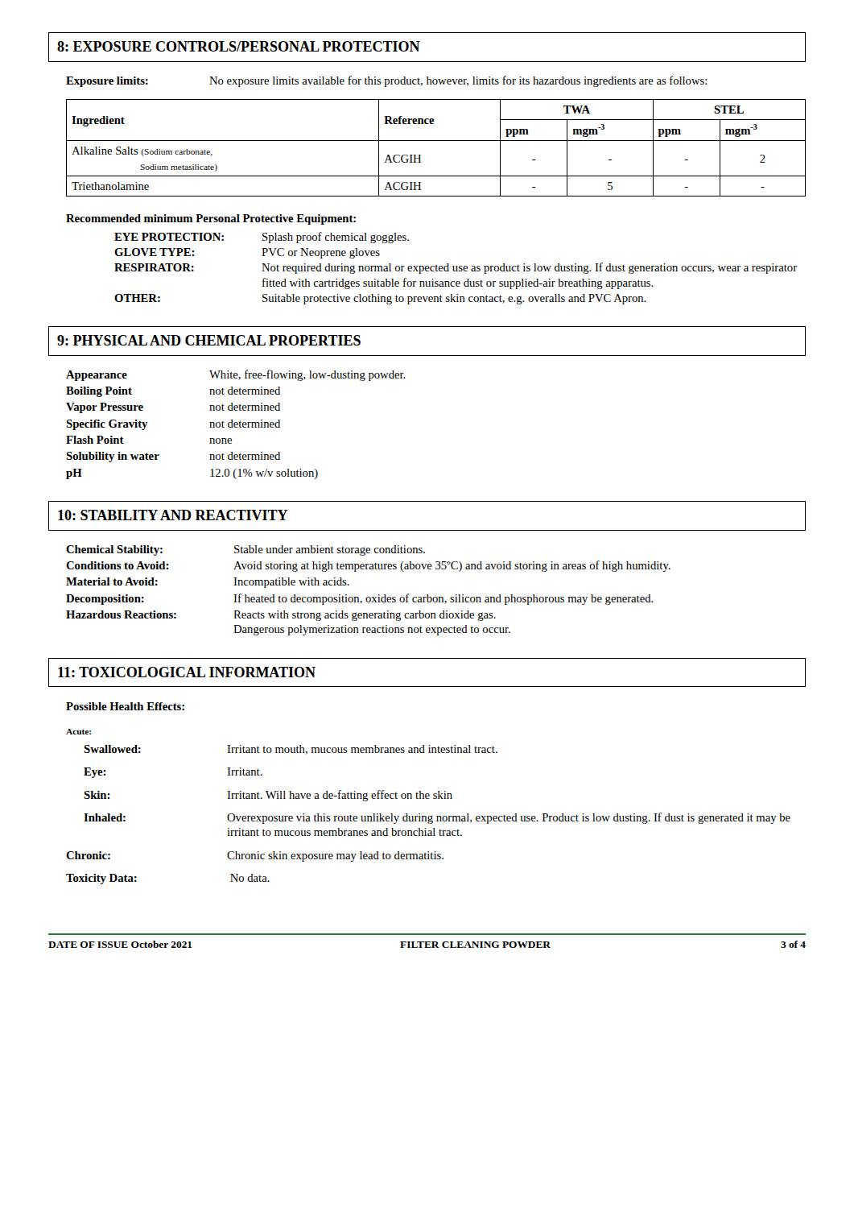8: EXPOSURE CONTROLS/PERSONAL PROTECTION
Exposure limits:
No exposure limits available for this product, however, limits for its hazardous ingredients are as follows:
| Ingredient | Reference | TWA | STEL |
| --- | --- | --- | --- |
| ppm | mgm -3 | ppm | mgm -3 |
| Alkaline Salts (Sodium carbonate, Sodium metasilicate) | ACGIH | - | - | - | 2 |
| Triethanolamine | ACGIH | - | 5 | - | - |
Recommended minimum Personal Protective Equipment:
EYE PROTECTION:
Splash proof chemical goggles.
GLOVE TYPE:
PVC or Neoprene gloves
RESPIRATOR:
Not required during normal or expected use as product is low dusting. If dust generation occurs, wear a respirator fitted with cartridges suitable for nuisance dust or supplied-air breathing apparatus.
OTHER:
Suitable protective clothing to prevent skin contact, e.g. overalls and PVC Apron.
9: PHYSICAL AND CHEMICAL PROPERTIES
Appearance
White, free-flowing, low-dusting powder.
Boiling Point
not determined
Vapor Pressure
not determined
Specific Gravity
not determined
Flash Point
none
Solubility in water
not determined
pH
12.0 (1% w/v solution)
10: STABILITY AND REACTIVITY
Chemical Stability:
Stable under ambient storage conditions.
Conditions to Avoid:
Avoid storing at high temperatures (above 35ºC) and avoid storing in areas of high humidity.
Material to Avoid:
Incompatible with acids.
Decomposition:
If heated to decomposition, oxides of carbon, silicon and phosphorous may be generated.
Hazardous Reactions:
Reacts with strong acids generating carbon dioxide gas.
Dangerous polymerization reactions not expected to occur.
11: TOXICOLOGICAL INFORMATION
Possible Health Effects:
Acute:
Swallowed:
Irritant to mouth, mucous membranes and intestinal tract.
Eye:
Irritant.
Skin:
Irritant. Will have a de-fatting effect on the skin
Inhaled:
Overexposure via this route unlikely during normal, expected use. Product is low dusting. If dust is generated it may be irritant to mucous membranes and bronchial tract.
Chronic:
Chronic skin exposure may lead to dermatitis.
Toxicity Data:
No data.
DATE OF ISSUE October 2021
FILTER CLEANING POWDER
3 of 4